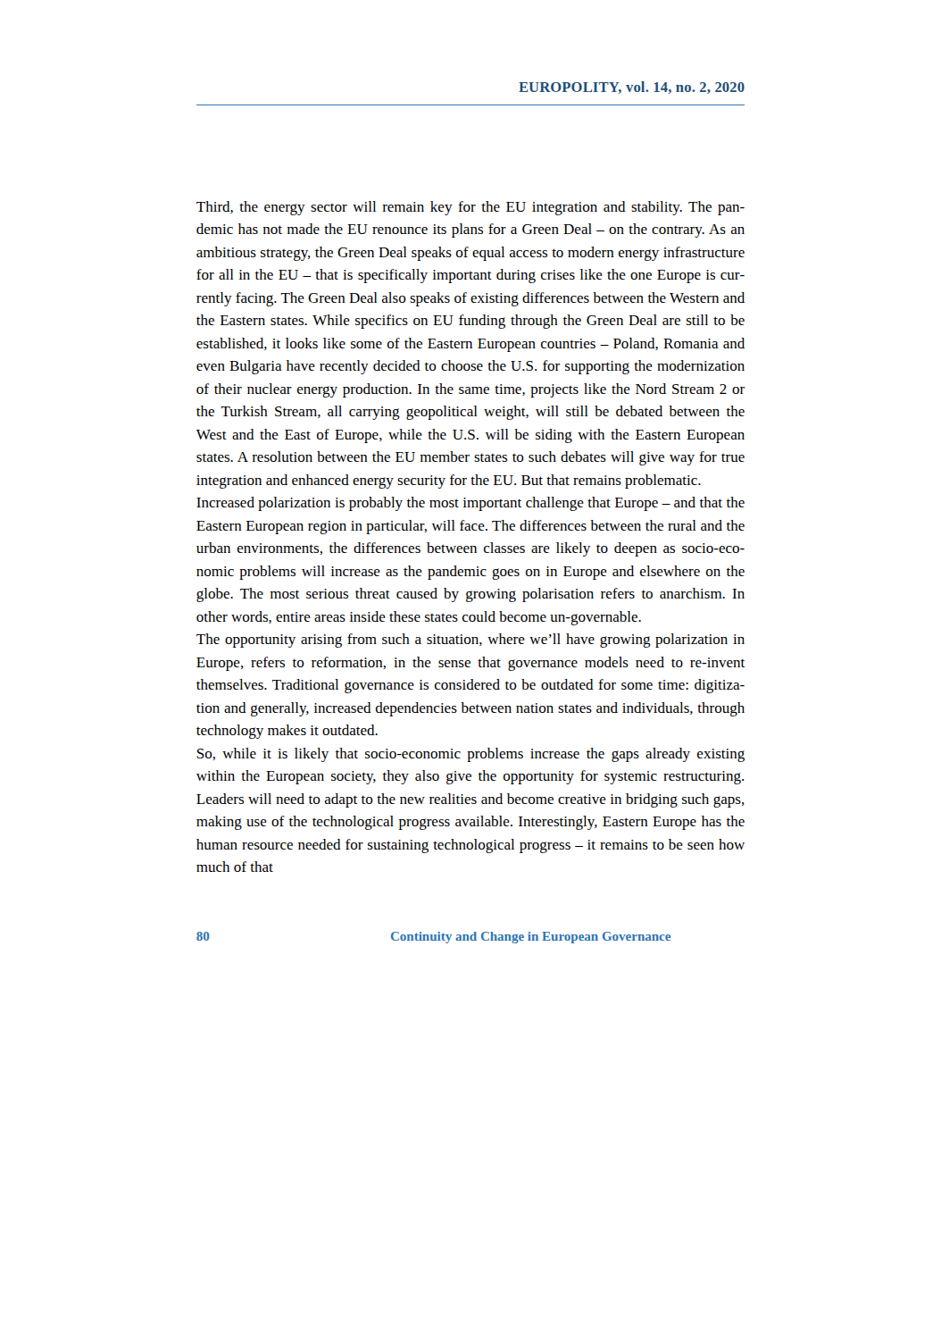EUROPOLITY, vol. 14, no. 2, 2020
Third, the energy sector will remain key for the EU integration and stability. The pandemic has not made the EU renounce its plans for a Green Deal – on the contrary. As an ambitious strategy, the Green Deal speaks of equal access to modern energy infrastructure for all in the EU – that is specifically important during crises like the one Europe is currently facing. The Green Deal also speaks of existing differences between the Western and the Eastern states. While specifics on EU funding through the Green Deal are still to be established, it looks like some of the Eastern European countries – Poland, Romania and even Bulgaria have recently decided to choose the U.S. for supporting the modernization of their nuclear energy production. In the same time, projects like the Nord Stream 2 or the Turkish Stream, all carrying geopolitical weight, will still be debated between the West and the East of Europe, while the U.S. will be siding with the Eastern European states. A resolution between the EU member states to such debates will give way for true integration and enhanced energy security for the EU. But that remains problematic.
Increased polarization is probably the most important challenge that Europe – and that the Eastern European region in particular, will face. The differences between the rural and the urban environments, the differences between classes are likely to deepen as socio-economic problems will increase as the pandemic goes on in Europe and elsewhere on the globe. The most serious threat caused by growing polarisation refers to anarchism. In other words, entire areas inside these states could become un-governable.
The opportunity arising from such a situation, where we’ll have growing polarization in Europe, refers to reformation, in the sense that governance models need to re-invent themselves. Traditional governance is considered to be outdated for some time: digitization and generally, increased dependencies between nation states and individuals, through technology makes it outdated.
So, while it is likely that socio-economic problems increase the gaps already existing within the European society, they also give the opportunity for systemic restructuring. Leaders will need to adapt to the new realities and become creative in bridging such gaps, making use of the technological progress available. Interestingly, Eastern Europe has the human resource needed for sustaining technological progress – it remains to be seen how much of that
80 Continuity and Change in European Governance